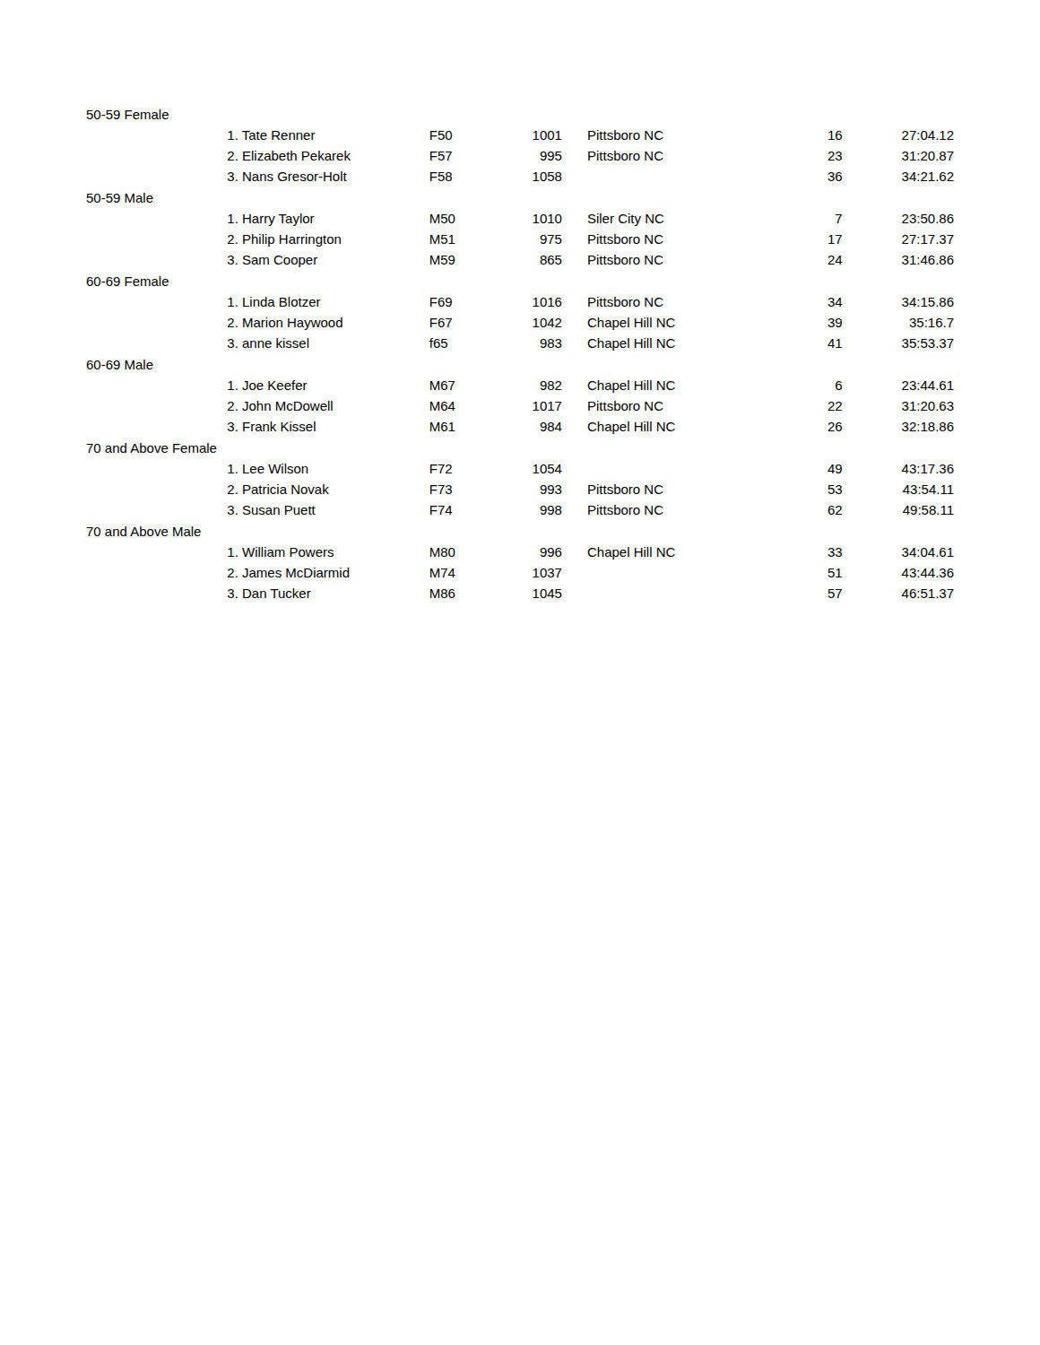| 50-59 Female |
| | 1. Tate Renner | F50 | 1001 | Pittsboro NC | 16 | 27:04.12 |
| | 2. Elizabeth Pekarek | F57 | 995 | Pittsboro NC | 23 | 31:20.87 |
| | 3. Nans Gresor-Holt | F58 | 1058 | | 36 | 34:21.62 |
| 50-59 Male |
| | 1. Harry Taylor | M50 | 1010 | Siler City NC | 7 | 23:50.86 |
| | 2. Philip Harrington | M51 | 975 | Pittsboro NC | 17 | 27:17.37 |
| | 3. Sam Cooper | M59 | 865 | Pittsboro NC | 24 | 31:46.86 |
| 60-69 Female |
| | 1. Linda Blotzer | F69 | 1016 | Pittsboro NC | 34 | 34:15.86 |
| | 2. Marion Haywood | F67 | 1042 | Chapel Hill NC | 39 | 35:16.7 |
| | 3. anne kissel | f65 | 983 | Chapel Hill NC | 41 | 35:53.37 |
| 60-69 Male |
| | 1. Joe Keefer | M67 | 982 | Chapel Hill NC | 6 | 23:44.61 |
| | 2. John McDowell | M64 | 1017 | Pittsboro NC | 22 | 31:20.63 |
| | 3. Frank Kissel | M61 | 984 | Chapel Hill NC | 26 | 32:18.86 |
| 70 and Above Female |
| | 1. Lee Wilson | F72 | 1054 | | 49 | 43:17.36 |
| | 2. Patricia Novak | F73 | 993 | Pittsboro NC | 53 | 43:54.11 |
| | 3. Susan Puett | F74 | 998 | Pittsboro NC | 62 | 49:58.11 |
| 70 and Above Male |
| | 1. William Powers | M80 | 996 | Chapel Hill NC | 33 | 34:04.61 |
| | 2. James McDiarmid | M74 | 1037 | | 51 | 43:44.36 |
| | 3. Dan Tucker | M86 | 1045 | | 57 | 46:51.37 |